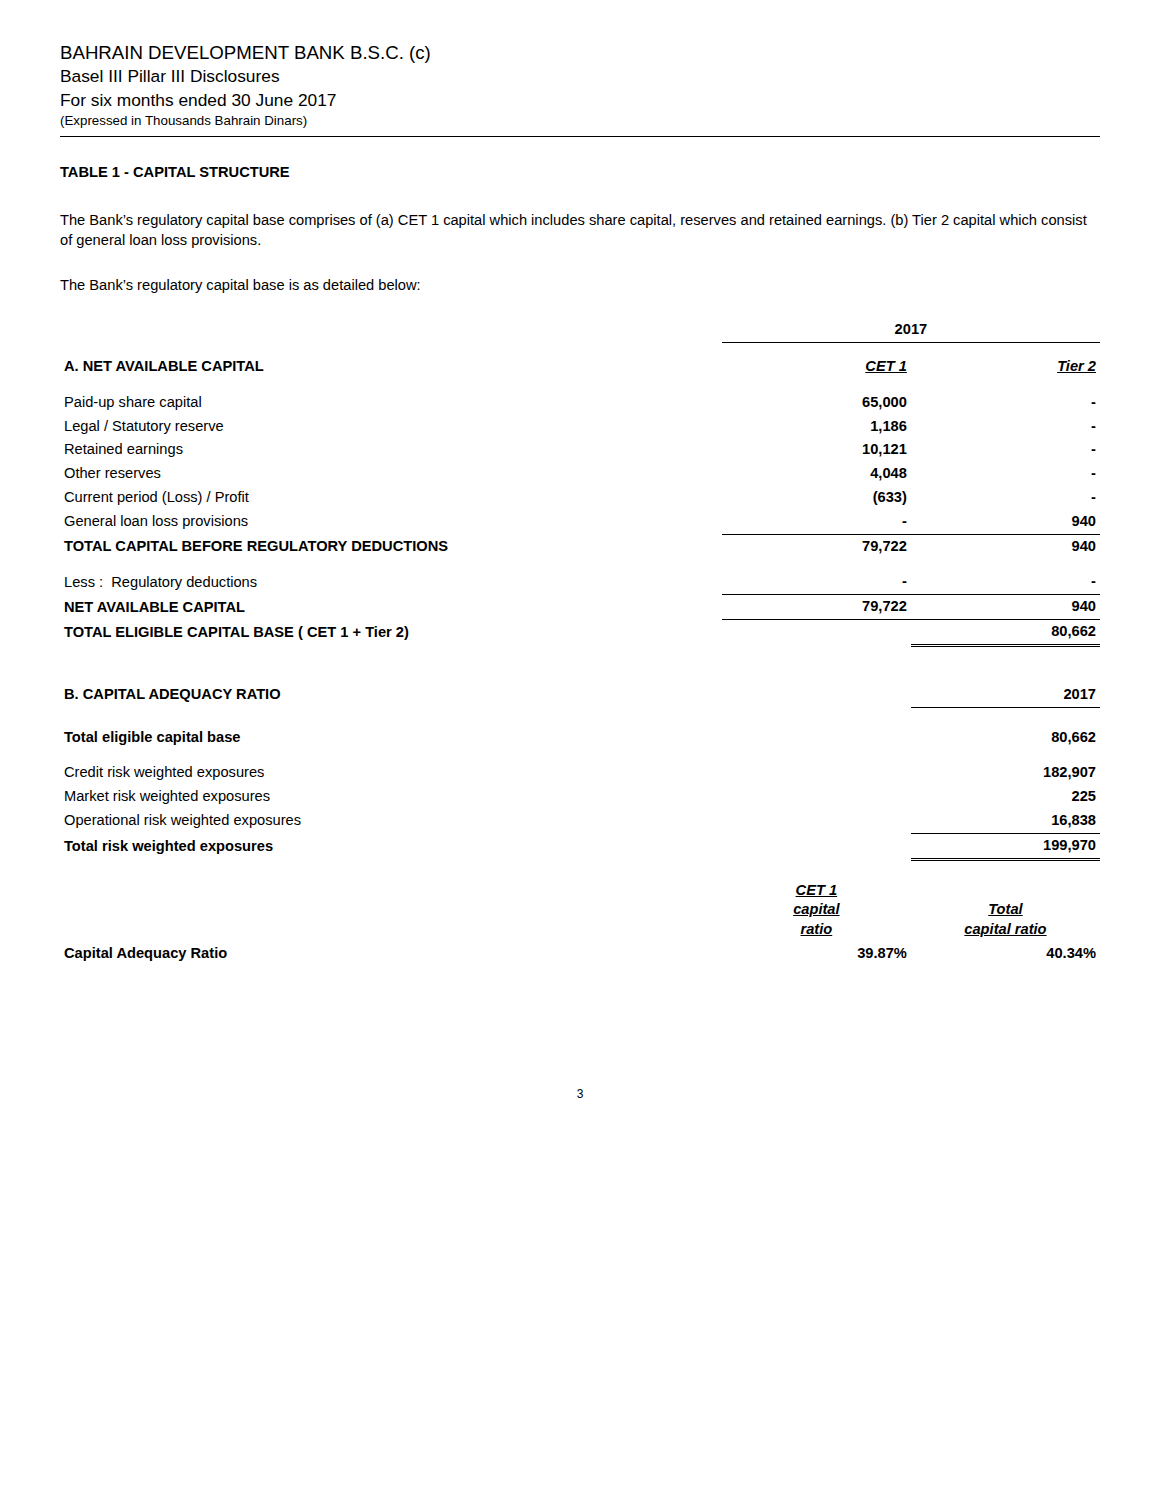BAHRAIN DEVELOPMENT BANK B.S.C. (c)
Basel III Pillar III Disclosures
For six months ended 30 June 2017
(Expressed in Thousands Bahrain Dinars)
TABLE 1 - CAPITAL STRUCTURE
The Bank’s regulatory capital base comprises of (a) CET 1 capital which includes share capital, reserves and retained earnings. (b) Tier 2 capital which consist of general loan loss provisions.
The Bank’s regulatory capital base is as detailed below:
| | | 2017 |
| A. NET AVAILABLE CAPITAL | | CET 1 | Tier 2 |
| Paid-up share capital | | 65,000 | - |
| Legal / Statutory reserve | | 1,186 | - |
| Retained earnings | | 10,121 | - |
| Other reserves | | 4,048 | - |
| Current period (Loss) / Profit | | (633) | - |
| General loan loss provisions | | - | 940 |
| TOTAL CAPITAL BEFORE REGULATORY DEDUCTIONS | | 79,722 | 940 |
| Less : Regulatory deductions | | - | - |
| NET AVAILABLE CAPITAL | | 79,722 | 940 |
| TOTAL ELIGIBLE CAPITAL BASE ( CET 1 + Tier 2) | | | 80,662 |
| B. CAPITAL ADEQUACY RATIO | | | 2017 |
| Total eligible capital base | | | 80,662 |
| Credit risk weighted exposures | | | 182,907 |
| Market risk weighted exposures | | | 225 |
| Operational risk weighted exposures | | | 16,838 |
| Total risk weighted exposures | | | 199,970 |
| | | CET 1 capital ratio | Total capital ratio |
| Capital Adequacy Ratio | | 39.87% | 40.34% |
3